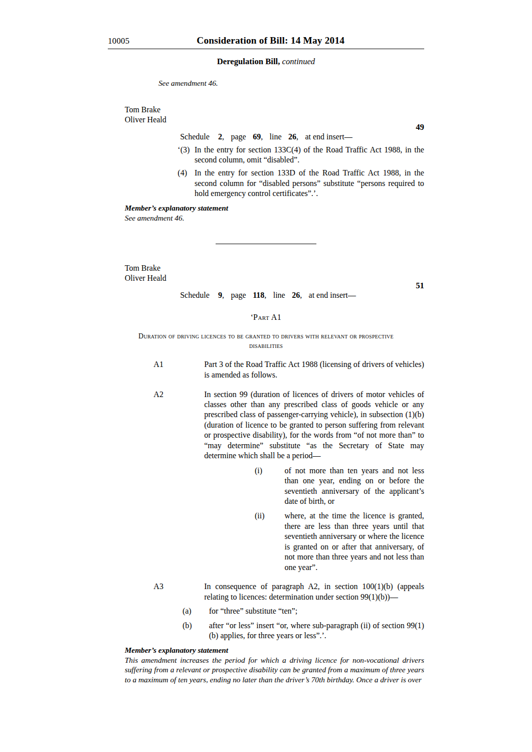10005
Consideration of Bill: 14 May 2014
Deregulation Bill, continued
See amendment 46.
Tom Brake
Oliver Heald
49
Schedule 2, page 69, line 26, at end insert—
‘(3) In the entry for section 133C(4) of the Road Traffic Act 1988, in the second column, omit “disabled”.
(4) In the entry for section 133D of the Road Traffic Act 1988, in the second column for “disabled persons” substitute “persons required to hold emergency control certificates”.’.
Member’s explanatory statement
See amendment 46.
Tom Brake
Oliver Heald
51
Schedule 9, page 118, line 26, at end insert—
‘Part A1
Duration of driving licences to be granted to drivers with relevant or prospective disabilities
A1 Part 3 of the Road Traffic Act 1988 (licensing of drivers of vehicles) is amended as follows.
A2 In section 99 (duration of licences of drivers of motor vehicles of classes other than any prescribed class of goods vehicle or any prescribed class of passenger-carrying vehicle), in subsection (1)(b) (duration of licence to be granted to person suffering from relevant or prospective disability), for the words from “of not more than” to “may determine” substitute “as the Secretary of State may determine which shall be a period—
(i) of not more than ten years and not less than one year, ending on or before the seventieth anniversary of the applicant’s date of birth, or
(ii) where, at the time the licence is granted, there are less than three years until that seventieth anniversary or where the licence is granted on or after that anniversary, of not more than three years and not less than one year”.
A3 In consequence of paragraph A2, in section 100(1)(b) (appeals relating to licences: determination under section 99(1)(b))—
(a) for “three” substitute “ten”;
(b) after “or less” insert “or, where sub-paragraph (ii) of section 99(1)(b) applies, for three years or less”.’.
Member’s explanatory statement
This amendment increases the period for which a driving licence for non-vocational drivers suffering from a relevant or prospective disability can be granted from a maximum of three years to a maximum of ten years, ending no later than the driver’s 70th birthday. Once a driver is over